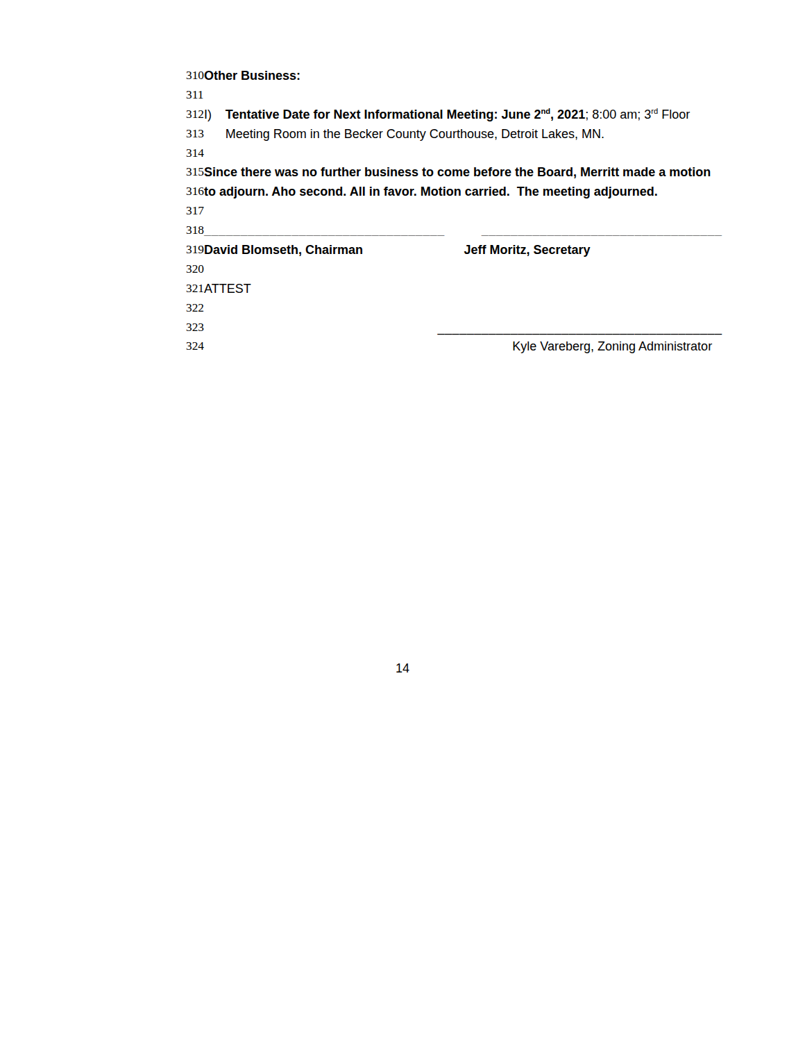| 310 | Other Business: |
| 311 | |
| 312 | I) Tentative Date for Next Informational Meeting: June 2 nd , 2021 ; 8:00 am; 3 rd Floor |
| 313 | Meeting Room in the Becker County Courthouse, Detroit Lakes, MN. |
| 314 | |
| 315 | Since there was no further business to come before the Board, Merritt made a motion |
| 316 | to adjourn. Aho second. All in favor. Motion carried. The meeting adjourned. |
| 317 | |
| 318 | _________________________________ _________________________________ |
| 319 | David Blomseth, Chairman Jeff Moritz, Secretary |
| 320 | |
| 321 | ATTEST |
| 322 | |
| 323 | _______________________________________ |
| 324 | Kyle Vareberg, Zoning Administrator |
14